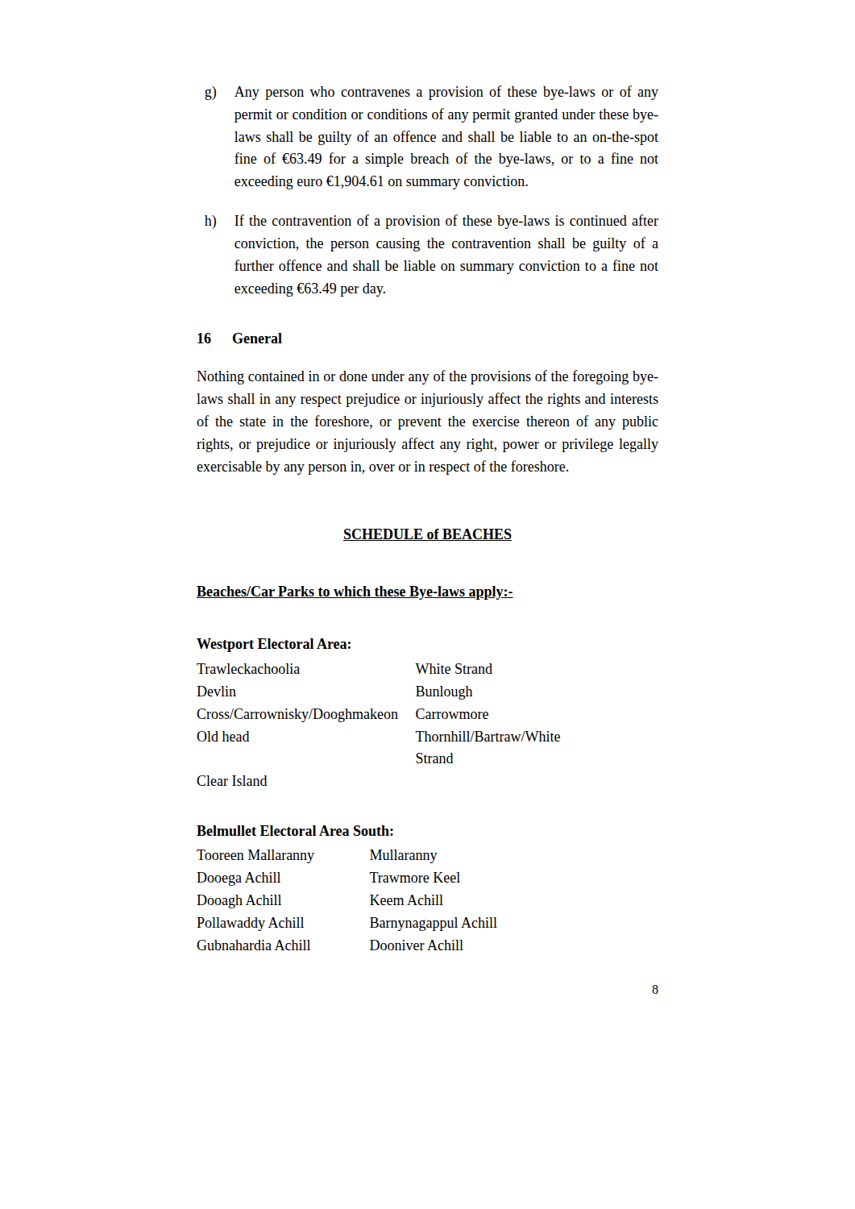g) Any person who contravenes a provision of these bye-laws or of any permit or condition or conditions of any permit granted under these bye-laws shall be guilty of an offence and shall be liable to an on-the-spot fine of €63.49 for a simple breach of the bye-laws, or to a fine not exceeding euro €1,904.61 on summary conviction.
h) If the contravention of a provision of these bye-laws is continued after conviction, the person causing the contravention shall be guilty of a further offence and shall be liable on summary conviction to a fine not exceeding €63.49 per day.
16 General
Nothing contained in or done under any of the provisions of the foregoing bye-laws shall in any respect prejudice or injuriously affect the rights and interests of the state in the foreshore, or prevent the exercise thereon of any public rights, or prejudice or injuriously affect any right, power or privilege legally exercisable by any person in, over or in respect of the foreshore.
SCHEDULE of BEACHES
Beaches/Car Parks to which these Bye-laws apply:-
Westport Electoral Area:
| Trawleckachoolia | White Strand |
| Devlin | Bunlough |
| Cross/Carrownisky/Dooghmakeon | Carrowmore |
| Old head | Thornhill/Bartraw/White Strand |
| Clear Island | |
Belmullet Electoral Area South:
| Tooreen Mallaranny | Mullaranny |
| Dooega Achill | Trawmore Keel |
| Dooagh Achill | Keem Achill |
| Pollawaddy Achill | Barnynagappul Achill |
| Gubnahardia Achill | Dooniver Achill |
8